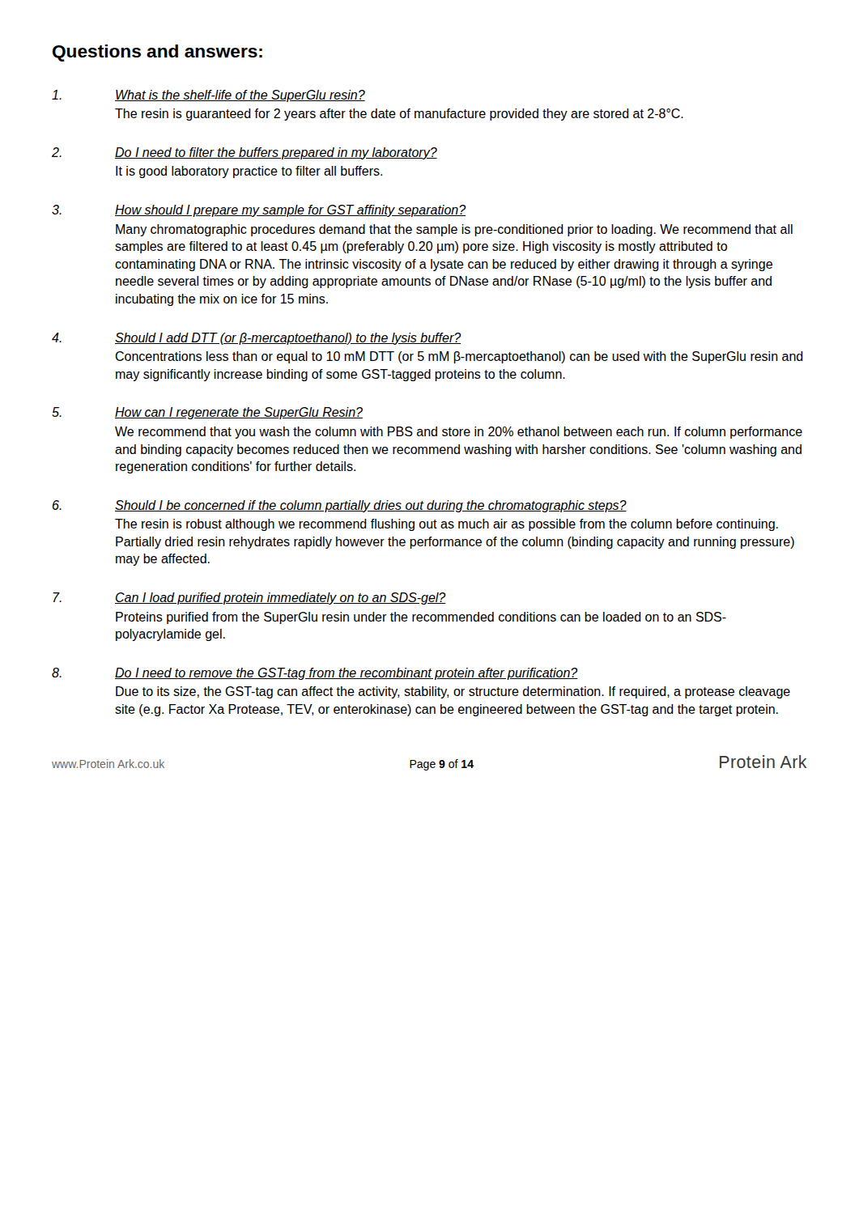Questions and answers:
What is the shelf-life of the SuperGlu resin?
The resin is guaranteed for 2 years after the date of manufacture provided they are stored at 2-8°C.
Do I need to filter the buffers prepared in my laboratory?
It is good laboratory practice to filter all buffers.
How should I prepare my sample for GST affinity separation?
Many chromatographic procedures demand that the sample is pre-conditioned prior to loading. We recommend that all samples are filtered to at least 0.45 µm (preferably 0.20 µm) pore size. High viscosity is mostly attributed to contaminating DNA or RNA. The intrinsic viscosity of a lysate can be reduced by either drawing it through a syringe needle several times or by adding appropriate amounts of DNase and/or RNase (5-10 µg/ml) to the lysis buffer and incubating the mix on ice for 15 mins.
Should I add DTT (or β-mercaptoethanol) to the lysis buffer?
Concentrations less than or equal to 10 mM DTT (or 5 mM β-mercaptoethanol) can be used with the SuperGlu resin and may significantly increase binding of some GST-tagged proteins to the column.
How can I regenerate the SuperGlu Resin?
We recommend that you wash the column with PBS and store in 20% ethanol between each run. If column performance and binding capacity becomes reduced then we recommend washing with harsher conditions. See 'column washing and regeneration conditions' for further details.
Should I be concerned if the column partially dries out during the chromatographic steps?
The resin is robust although we recommend flushing out as much air as possible from the column before continuing. Partially dried resin rehydrates rapidly however the performance of the column (binding capacity and running pressure) may be affected.
Can I load purified protein immediately on to an SDS-gel?
Proteins purified from the SuperGlu resin under the recommended conditions can be loaded on to an SDS-polyacrylamide gel.
Do I need to remove the GST-tag from the recombinant protein after purification?
Due to its size, the GST-tag can affect the activity, stability, or structure determination. If required, a protease cleavage site (e.g. Factor Xa Protease, TEV, or enterokinase) can be engineered between the GST-tag and the target protein.
www.Protein Ark.co.uk Page 9 of 14 Protein Ark